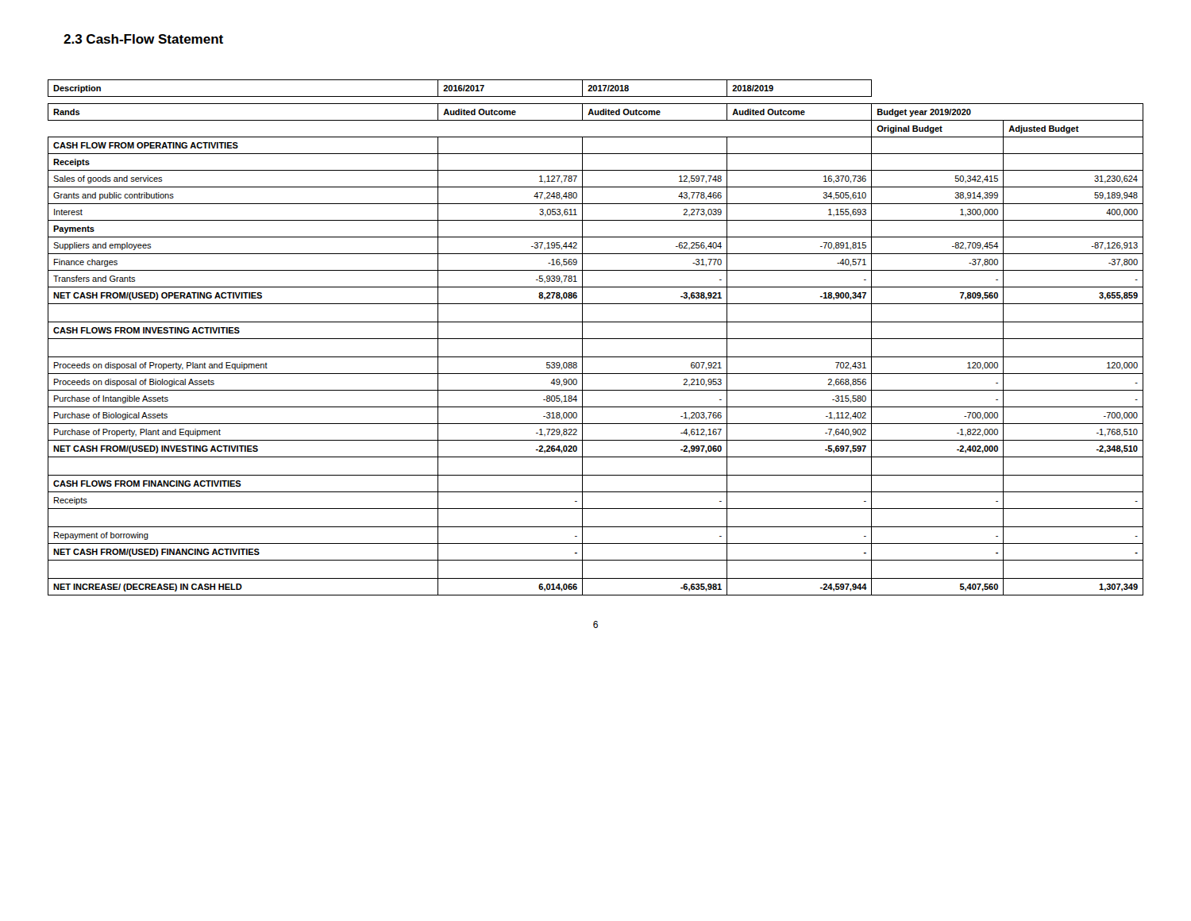2.3 Cash-Flow Statement
| Description | 2016/2017 | 2017/2018 | 2018/2019 | | |
| --- | --- | --- | --- | --- | --- |
| Rands | Audited Outcome | Audited Outcome | Audited Outcome | Budget year 2019/2020 |
| | | | | Original Budget | Adjusted Budget |
| CASH FLOW FROM OPERATING ACTIVITIES | | | | | |
| Receipts | | | | | |
| Sales of goods and services | 1,127,787 | 12,597,748 | 16,370,736 | 50,342,415 | 31,230,624 |
| Grants and public contributions | 47,248,480 | 43,778,466 | 34,505,610 | 38,914,399 | 59,189,948 |
| Interest | 3,053,611 | 2,273,039 | 1,155,693 | 1,300,000 | 400,000 |
| Payments | | | | | |
| Suppliers and employees | -37,195,442 | -62,256,404 | -70,891,815 | -82,709,454 | -87,126,913 |
| Finance charges | -16,569 | -31,770 | -40,571 | -37,800 | -37,800 |
| Transfers and Grants | -5,939,781 | - | - | - | - |
| NET CASH FROM/(USED) OPERATING ACTIVITIES | 8,278,086 | -3,638,921 | -18,900,347 | 7,809,560 | 3,655,859 |
| CASH FLOWS FROM INVESTING ACTIVITIES | | | | | |
| Proceeds on disposal of Property, Plant and Equipment | 539,088 | 607,921 | 702,431 | 120,000 | 120,000 |
| Proceeds on disposal of Biological Assets | 49,900 | 2,210,953 | 2,668,856 | - | - |
| Purchase of Intangible Assets | -805,184 | - | -315,580 | - | - |
| Purchase of Biological Assets | -318,000 | -1,203,766 | -1,112,402 | -700,000 | -700,000 |
| Purchase of Property, Plant and Equipment | -1,729,822 | -4,612,167 | -7,640,902 | -1,822,000 | -1,768,510 |
| NET CASH FROM/(USED) INVESTING ACTIVITIES | -2,264,020 | -2,997,060 | -5,697,597 | -2,402,000 | -2,348,510 |
| CASH FLOWS FROM FINANCING ACTIVITIES | | | | | |
| Receipts | - | - | - | - | - |
| Repayment of borrowing | - | - | - | - | - |
| NET CASH FROM/(USED) FINANCING ACTIVITIES | - | | - | - | - |
| NET INCREASE/ (DECREASE) IN CASH HELD | 6,014,066 | -6,635,981 | -24,597,944 | 5,407,560 | 1,307,349 |
6